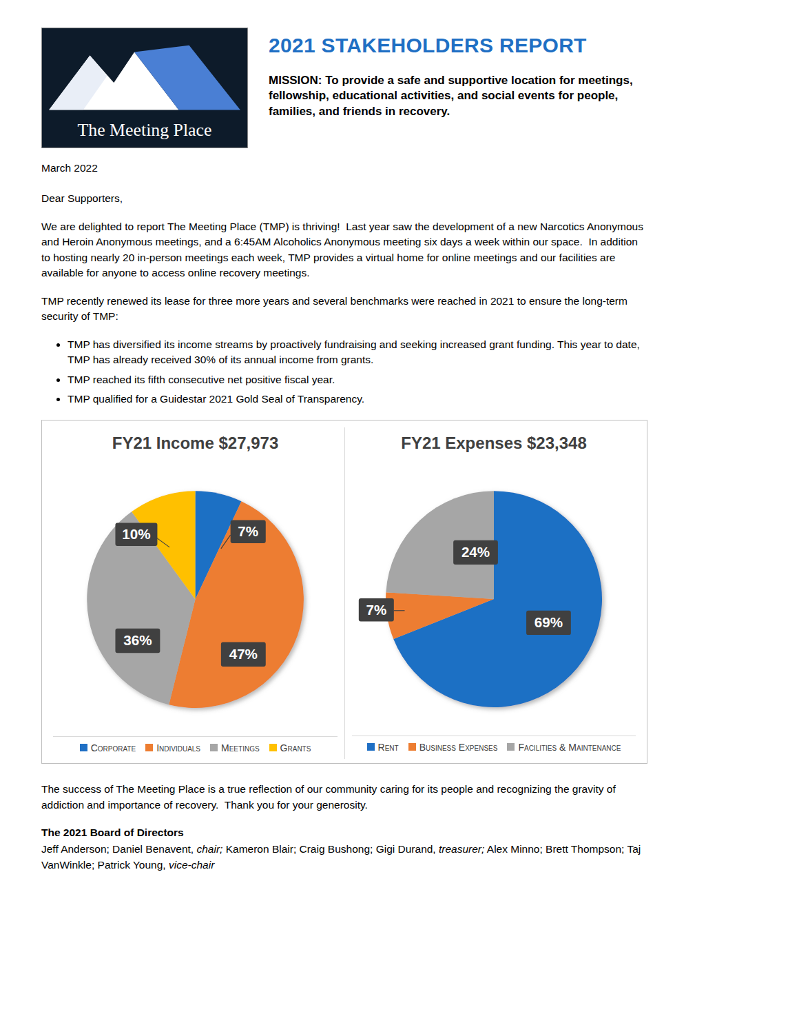The Meeting Place
2021 STAKEHOLDERS REPORT
MISSION: To provide a safe and supportive location for meetings, fellowship, educational activities, and social events for people, families, and friends in recovery.
March 2022
Dear Supporters,
We are delighted to report The Meeting Place (TMP) is thriving! Last year saw the development of a new Narcotics Anonymous and Heroin Anonymous meetings, and a 6:45AM Alcoholics Anonymous meeting six days a week within our space. In addition to hosting nearly 20 in-person meetings each week, TMP provides a virtual home for online meetings and our facilities are available for anyone to access online recovery meetings.
TMP recently renewed its lease for three more years and several benchmarks were reached in 2021 to ensure the long-term security of TMP:
TMP has diversified its income streams by proactively fundraising and seeking increased grant funding. This year to date, TMP has already received 30% of its annual income from grants.
TMP reached its fifth consecutive net positive fiscal year.
TMP qualified for a Guidestar 2021 Gold Seal of Transparency.
FY21 Income $27,973
7% 10% 36% 47%
Corporate Individuals Meetings Grants
FY21 Expenses $23,348
24% 7% 69%
Rent Business Expenses Facilities & Maintenance
The success of The Meeting Place is a true reflection of our community caring for its people and recognizing the gravity of addiction and importance of recovery. Thank you for your generosity.
The 2021 Board of Directors
Jeff Anderson; Daniel Benavent, chair; Kameron Blair; Craig Bushong; Gigi Durand, treasurer; Alex Minno; Brett Thompson; Taj VanWinkle; Patrick Young, vice-chair